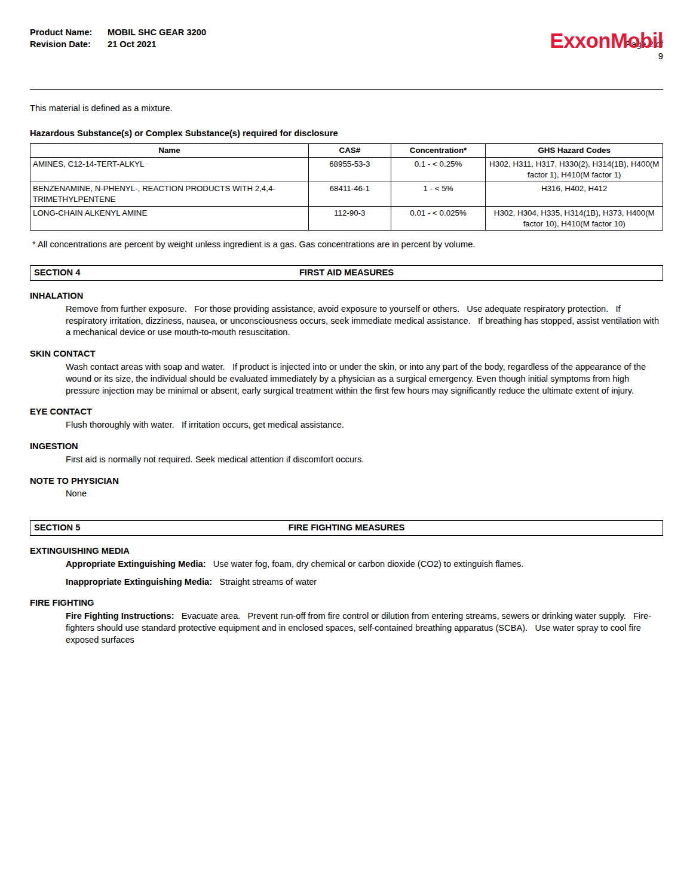ExxonMobil
Product Name: MOBIL SHC GEAR 3200
Revision Date: 21 Oct 2021
Page 2 of
9
This material is defined as a mixture.
Hazardous Substance(s) or Complex Substance(s) required for disclosure
| Name | CAS# | Concentration* | GHS Hazard Codes |
| --- | --- | --- | --- |
| AMINES, C12-14-TERT-ALKYL | 68955-53-3 | 0.1 - < 0.25% | H302, H311, H317, H330(2), H314(1B), H400(M factor 1), H410(M factor 1) |
| BENZENAMINE, N-PHENYL-, REACTION PRODUCTS WITH 2,4,4-TRIMETHYLPENTENE | 68411-46-1 | 1 - < 5% | H316, H402, H412 |
| LONG-CHAIN ALKENYL AMINE | 112-90-3 | 0.01 - < 0.025% | H302, H304, H335, H314(1B), H373, H400(M factor 10), H410(M factor 10) |
* All concentrations are percent by weight unless ingredient is a gas. Gas concentrations are in percent by volume.
SECTION 4
FIRST AID MEASURES
INHALATION
Remove from further exposure. For those providing assistance, avoid exposure to yourself or others. Use adequate respiratory protection. If respiratory irritation, dizziness, nausea, or unconsciousness occurs, seek immediate medical assistance. If breathing has stopped, assist ventilation with a mechanical device or use mouth-to-mouth resuscitation.
SKIN CONTACT
Wash contact areas with soap and water. If product is injected into or under the skin, or into any part of the body, regardless of the appearance of the wound or its size, the individual should be evaluated immediately by a physician as a surgical emergency. Even though initial symptoms from high pressure injection may be minimal or absent, early surgical treatment within the first few hours may significantly reduce the ultimate extent of injury.
EYE CONTACT
Flush thoroughly with water. If irritation occurs, get medical assistance.
INGESTION
First aid is normally not required. Seek medical attention if discomfort occurs.
NOTE TO PHYSICIAN
None
SECTION 5
FIRE FIGHTING MEASURES
EXTINGUISHING MEDIA
Appropriate Extinguishing Media: Use water fog, foam, dry chemical or carbon dioxide (CO2) to extinguish flames.
Inappropriate Extinguishing Media: Straight streams of water
FIRE FIGHTING
Fire Fighting Instructions: Evacuate area. Prevent run-off from fire control or dilution from entering streams, sewers or drinking water supply. Fire-fighters should use standard protective equipment and in enclosed spaces, self-contained breathing apparatus (SCBA). Use water spray to cool fire exposed surfaces